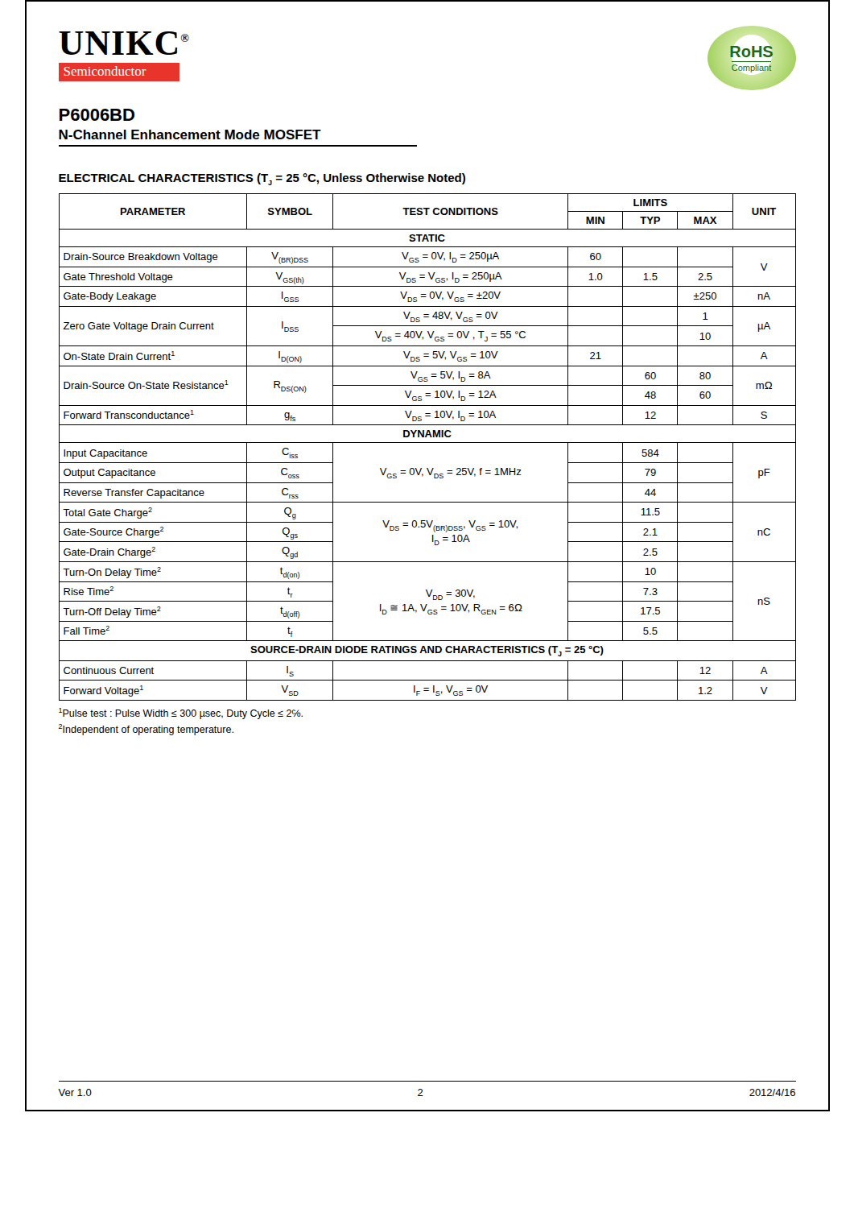UNIKC®
Semiconductor
RoHS
Compliant
P6006BD
N-Channel Enhancement Mode MOSFET
ELECTRICAL CHARACTERISTICS (TJ = 25 °C, Unless Otherwise Noted)
| PARAMETER | SYMBOL | TEST CONDITIONS | LIMITS | UNIT |
| --- | --- | --- | --- | --- |
| MIN | TYP | MAX |
| STATIC |
| Drain-Source Breakdown Voltage | V (BR)DSS | V GS = 0V, I D = 250µA | 60 | | | V |
| Gate Threshold Voltage | V GS(th) | V DS = V GS , I D = 250µA | 1.0 | 1.5 | 2.5 |
| Gate-Body Leakage | I GSS | V DS = 0V, V GS = ±20V | | | ±250 | nA |
| Zero Gate Voltage Drain Current | I DSS | V DS = 48V, V GS = 0V | | | 1 | µA |
| V DS = 40V, V GS = 0V , T J = 55 °C | | | 10 |
| On-State Drain Current 1 | I D(ON) | V DS = 5V, V GS = 10V | 21 | | | A |
| Drain-Source On-State Resistance 1 | R DS(ON) | V GS = 5V, I D = 8A | | 60 | 80 | mΩ |
| V GS = 10V, I D = 12A | | 48 | 60 |
| Forward Transconductance 1 | g fs | V DS = 10V, I D = 10A | | 12 | | S |
| DYNAMIC |
| Input Capacitance | C iss | V GS = 0V, V DS = 25V, f = 1MHz | | 584 | | pF |
| Output Capacitance | C oss | | 79 | |
| Reverse Transfer Capacitance | C rss | | 44 | |
| Total Gate Charge 2 | Q g | V DS = 0.5V (BR)DSS , V GS = 10V, I D = 10A | | 11.5 | | nC |
| Gate-Source Charge 2 | Q gs | | 2.1 | |
| Gate-Drain Charge 2 | Q gd | | 2.5 | |
| Turn-On Delay Time 2 | t d(on) | V DD = 30V, I D ≅ 1A, V GS = 10V, R GEN = 6Ω | | 10 | | nS |
| Rise Time 2 | t r | | 7.3 | |
| Turn-Off Delay Time 2 | t d(off) | | 17.5 | |
| Fall Time 2 | t f | | 5.5 | |
| SOURCE-DRAIN DIODE RATINGS AND CHARACTERISTICS (T J = 25 °C) |
| Continuous Current | I S | | | | 12 | A |
| Forward Voltage 1 | V SD | I F = I S , V GS = 0V | | | 1.2 | V |
1Pulse test : Pulse Width ≤ 300 µsec, Duty Cycle ≤ 2℅.
2Independent of operating temperature.
Ver 1.0
2
2012/4/16